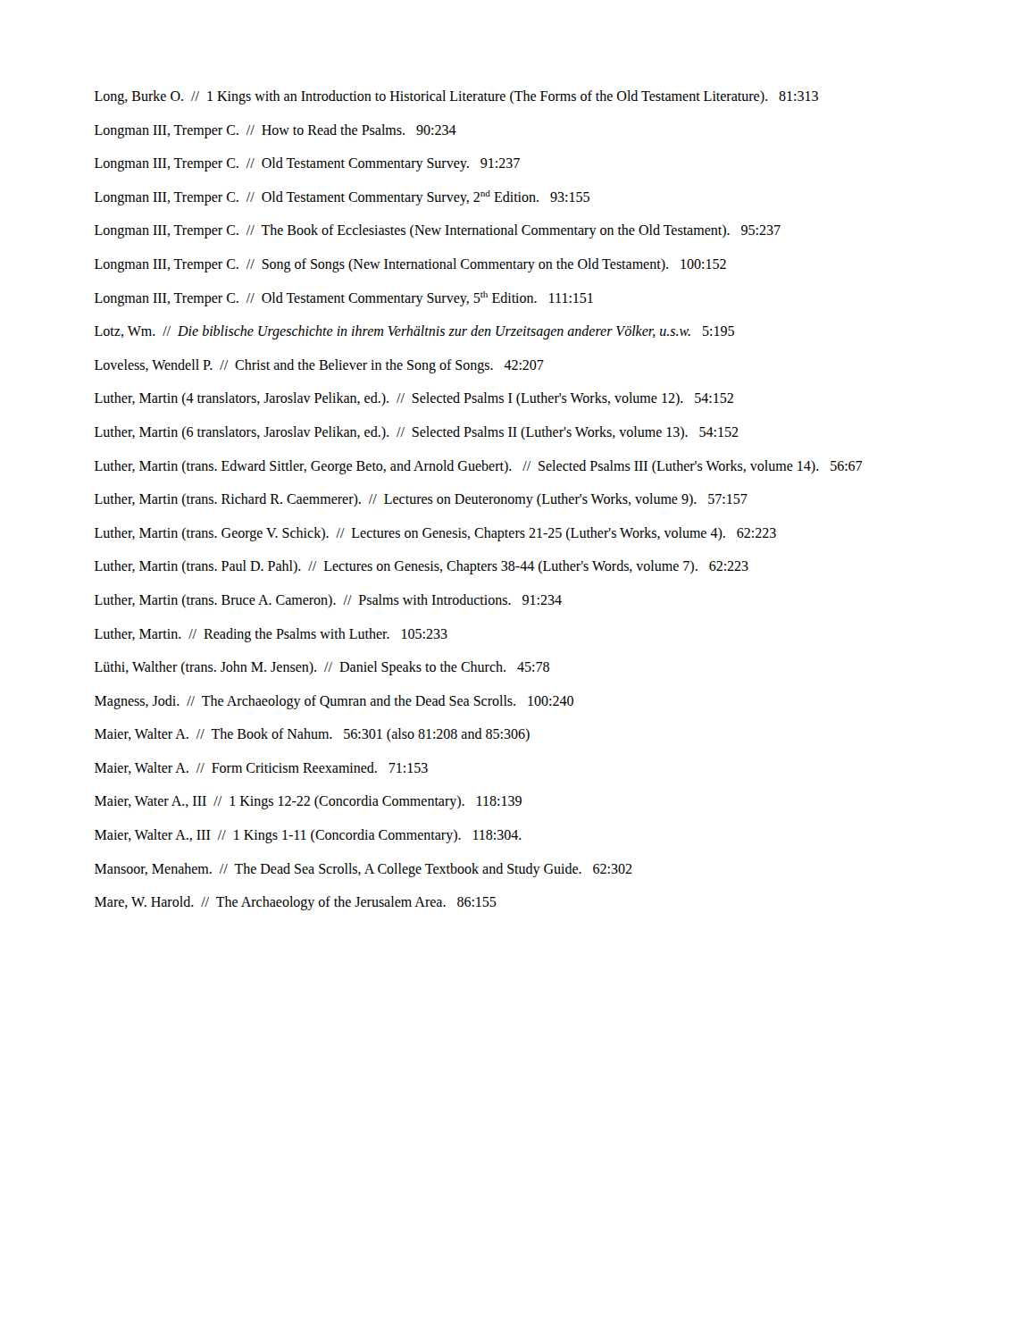Long, Burke O. // 1 Kings with an Introduction to Historical Literature (The Forms of the Old Testament Literature). 81:313
Longman III, Tremper C. // How to Read the Psalms. 90:234
Longman III, Tremper C. // Old Testament Commentary Survey. 91:237
Longman III, Tremper C. // Old Testament Commentary Survey, 2nd Edition. 93:155
Longman III, Tremper C. // The Book of Ecclesiastes (New International Commentary on the Old Testament). 95:237
Longman III, Tremper C. // Song of Songs (New International Commentary on the Old Testament). 100:152
Longman III, Tremper C. // Old Testament Commentary Survey, 5th Edition. 111:151
Lotz, Wm. // Die biblische Urgeschichte in ihrem Verhältnis zur den Urzeitsagen anderer Völker, u.s.w. 5:195
Loveless, Wendell P. // Christ and the Believer in the Song of Songs. 42:207
Luther, Martin (4 translators, Jaroslav Pelikan, ed.). // Selected Psalms I (Luther's Works, volume 12). 54:152
Luther, Martin (6 translators, Jaroslav Pelikan, ed.). // Selected Psalms II (Luther's Works, volume 13). 54:152
Luther, Martin (trans. Edward Sittler, George Beto, and Arnold Guebert). // Selected Psalms III (Luther's Works, volume 14). 56:67
Luther, Martin (trans. Richard R. Caemmerer). // Lectures on Deuteronomy (Luther's Works, volume 9). 57:157
Luther, Martin (trans. George V. Schick). // Lectures on Genesis, Chapters 21-25 (Luther's Works, volume 4). 62:223
Luther, Martin (trans. Paul D. Pahl). // Lectures on Genesis, Chapters 38-44 (Luther's Words, volume 7). 62:223
Luther, Martin (trans. Bruce A. Cameron). // Psalms with Introductions. 91:234
Luther, Martin. // Reading the Psalms with Luther. 105:233
Lüthi, Walther (trans. John M. Jensen). // Daniel Speaks to the Church. 45:78
Magness, Jodi. // The Archaeology of Qumran and the Dead Sea Scrolls. 100:240
Maier, Walter A. // The Book of Nahum. 56:301 (also 81:208 and 85:306)
Maier, Walter A. // Form Criticism Reexamined. 71:153
Maier, Water A., III // 1 Kings 12-22 (Concordia Commentary). 118:139
Maier, Walter A., III // 1 Kings 1-11 (Concordia Commentary). 118:304.
Mansoor, Menahem. // The Dead Sea Scrolls, A College Textbook and Study Guide. 62:302
Mare, W. Harold. // The Archaeology of the Jerusalem Area. 86:155